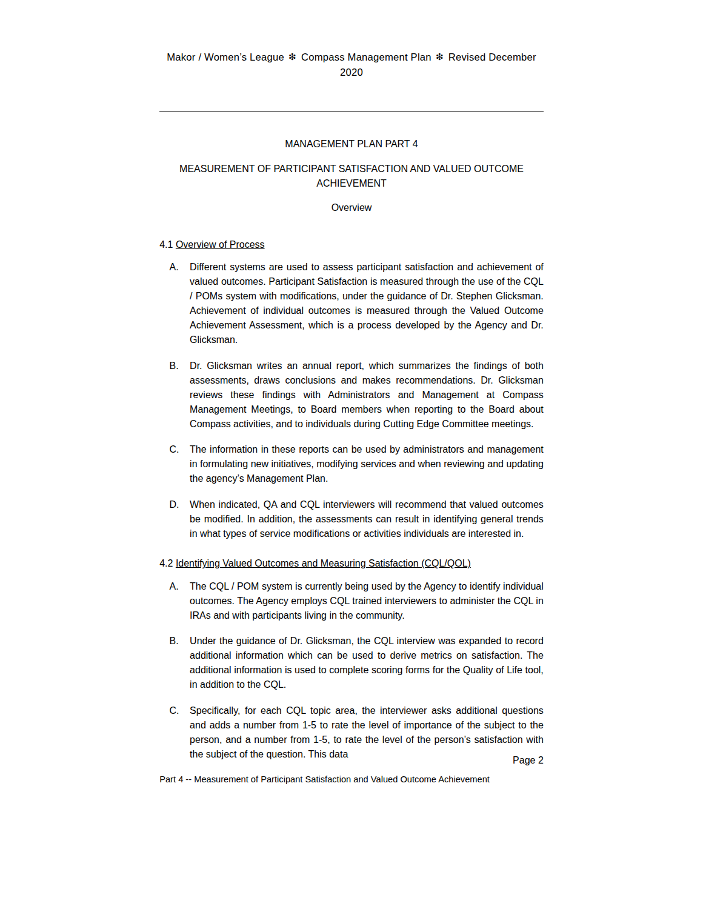Makor / Women’s League ❇ Compass Management Plan ❇ Revised December 2020
MANAGEMENT PLAN PART 4
MEASUREMENT OF PARTICIPANT SATISFACTION AND VALUED OUTCOME ACHIEVEMENT
Overview
4.1 Overview of Process
A. Different systems are used to assess participant satisfaction and achievement of valued outcomes. Participant Satisfaction is measured through the use of the CQL / POMs system with modifications, under the guidance of Dr. Stephen Glicksman. Achievement of individual outcomes is measured through the Valued Outcome Achievement Assessment, which is a process developed by the Agency and Dr. Glicksman.
B. Dr. Glicksman writes an annual report, which summarizes the findings of both assessments, draws conclusions and makes recommendations. Dr. Glicksman reviews these findings with Administrators and Management at Compass Management Meetings, to Board members when reporting to the Board about Compass activities, and to individuals during Cutting Edge Committee meetings.
C. The information in these reports can be used by administrators and management in formulating new initiatives, modifying services and when reviewing and updating the agency’s Management Plan.
D. When indicated, QA and CQL interviewers will recommend that valued outcomes be modified. In addition, the assessments can result in identifying general trends in what types of service modifications or activities individuals are interested in.
4.2 Identifying Valued Outcomes and Measuring Satisfaction (CQL/QOL)
A. The CQL / POM system is currently being used by the Agency to identify individual outcomes. The Agency employs CQL trained interviewers to administer the CQL in IRAs and with participants living in the community.
B. Under the guidance of Dr. Glicksman, the CQL interview was expanded to record additional information which can be used to derive metrics on satisfaction. The additional information is used to complete scoring forms for the Quality of Life tool, in addition to the CQL.
C. Specifically, for each CQL topic area, the interviewer asks additional questions and adds a number from 1-5 to rate the level of importance of the subject to the person, and a number from 1-5, to rate the level of the person’s satisfaction with the subject of the question. This data
Page 2
Part 4 -- Measurement of Participant Satisfaction and Valued Outcome Achievement